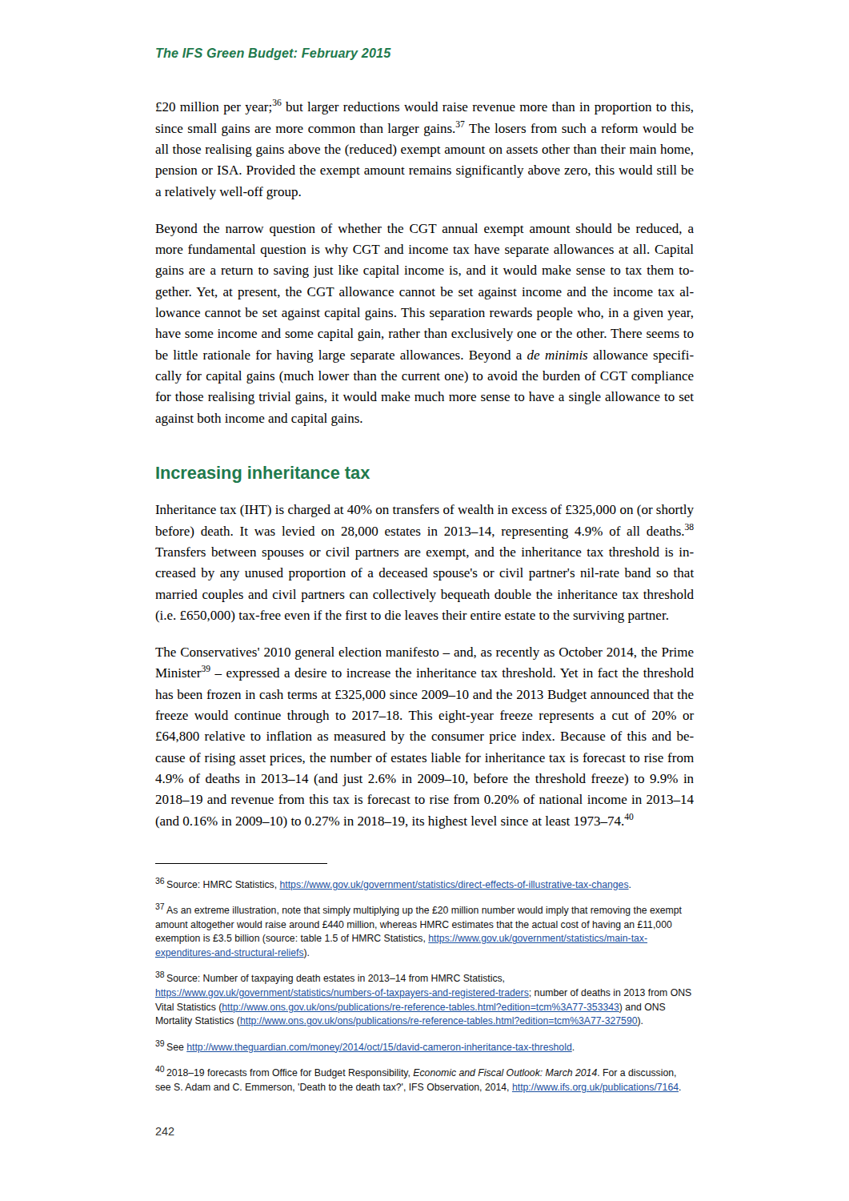The IFS Green Budget: February 2015
£20 million per year;36 but larger reductions would raise revenue more than in proportion to this, since small gains are more common than larger gains.37 The losers from such a reform would be all those realising gains above the (reduced) exempt amount on assets other than their main home, pension or ISA. Provided the exempt amount remains significantly above zero, this would still be a relatively well-off group.
Beyond the narrow question of whether the CGT annual exempt amount should be reduced, a more fundamental question is why CGT and income tax have separate allowances at all. Capital gains are a return to saving just like capital income is, and it would make sense to tax them together. Yet, at present, the CGT allowance cannot be set against income and the income tax allowance cannot be set against capital gains. This separation rewards people who, in a given year, have some income and some capital gain, rather than exclusively one or the other. There seems to be little rationale for having large separate allowances. Beyond a de minimis allowance specifically for capital gains (much lower than the current one) to avoid the burden of CGT compliance for those realising trivial gains, it would make much more sense to have a single allowance to set against both income and capital gains.
Increasing inheritance tax
Inheritance tax (IHT) is charged at 40% on transfers of wealth in excess of £325,000 on (or shortly before) death. It was levied on 28,000 estates in 2013–14, representing 4.9% of all deaths.38 Transfers between spouses or civil partners are exempt, and the inheritance tax threshold is increased by any unused proportion of a deceased spouse's or civil partner's nil-rate band so that married couples and civil partners can collectively bequeath double the inheritance tax threshold (i.e. £650,000) tax-free even if the first to die leaves their entire estate to the surviving partner.
The Conservatives' 2010 general election manifesto – and, as recently as October 2014, the Prime Minister39 – expressed a desire to increase the inheritance tax threshold. Yet in fact the threshold has been frozen in cash terms at £325,000 since 2009–10 and the 2013 Budget announced that the freeze would continue through to 2017–18. This eight-year freeze represents a cut of 20% or £64,800 relative to inflation as measured by the consumer price index. Because of this and because of rising asset prices, the number of estates liable for inheritance tax is forecast to rise from 4.9% of deaths in 2013–14 (and just 2.6% in 2009–10, before the threshold freeze) to 9.9% in 2018–19 and revenue from this tax is forecast to rise from 0.20% of national income in 2013–14 (and 0.16% in 2009–10) to 0.27% in 2018–19, its highest level since at least 1973–74.40
36 Source: HMRC Statistics, https://www.gov.uk/government/statistics/direct-effects-of-illustrative-tax-changes.
37 As an extreme illustration, note that simply multiplying up the £20 million number would imply that removing the exempt amount altogether would raise around £440 million, whereas HMRC estimates that the actual cost of having an £11,000 exemption is £3.5 billion (source: table 1.5 of HMRC Statistics, https://www.gov.uk/government/statistics/main-tax-expenditures-and-structural-reliefs).
38 Source: Number of taxpaying death estates in 2013–14 from HMRC Statistics, https://www.gov.uk/government/statistics/numbers-of-taxpayers-and-registered-traders; number of deaths in 2013 from ONS Vital Statistics (http://www.ons.gov.uk/ons/publications/re-reference-tables.html?edition=tcm%3A77-353343) and ONS Mortality Statistics (http://www.ons.gov.uk/ons/publications/re-reference-tables.html?edition=tcm%3A77-327590).
39 See http://www.theguardian.com/money/2014/oct/15/david-cameron-inheritance-tax-threshold.
402018–19 forecasts from Office for Budget Responsibility, Economic and Fiscal Outlook: March 2014. For a discussion, see S. Adam and C. Emmerson, 'Death to the death tax?', IFS Observation, 2014, http://www.ifs.org.uk/publications/7164.
242